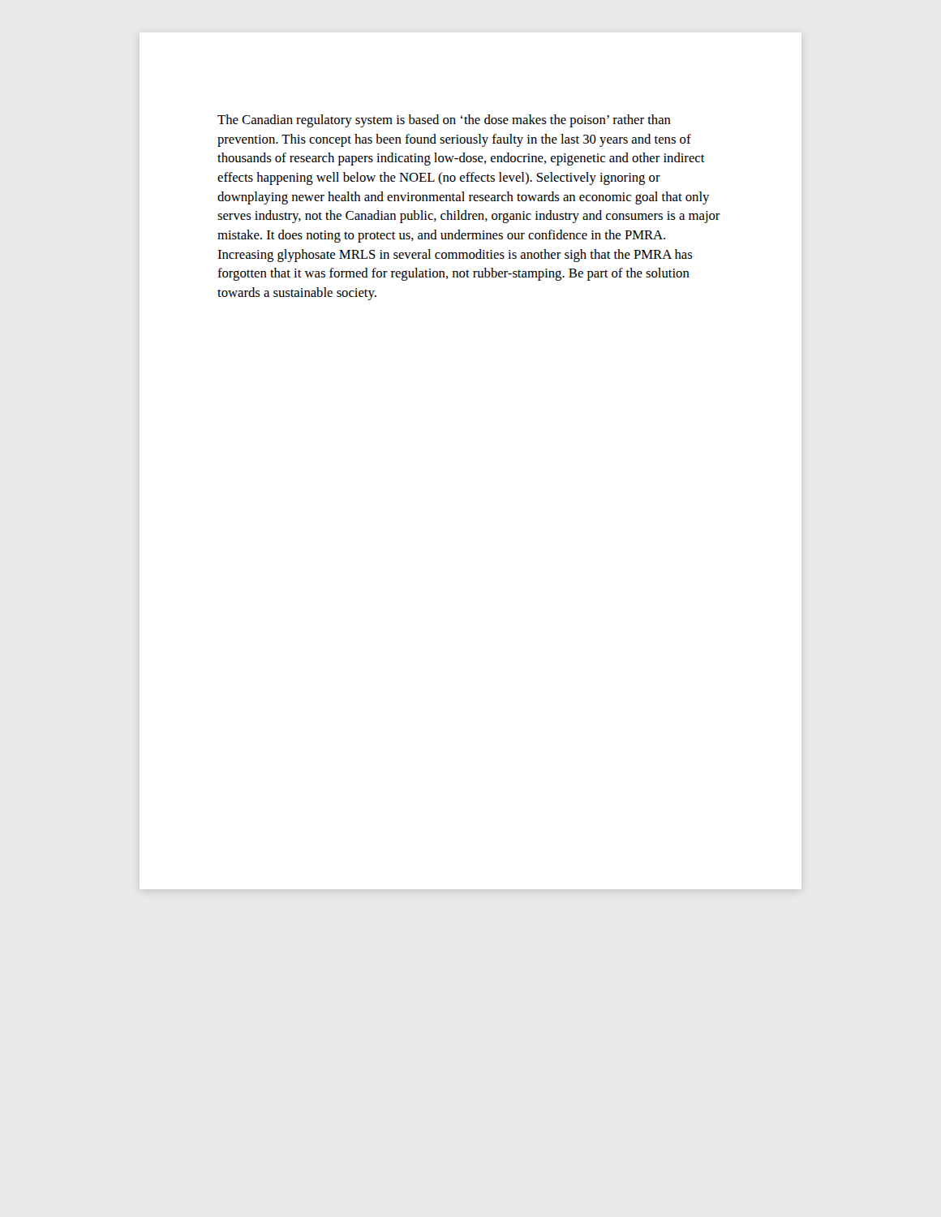The Canadian regulatory system is based on ‘the dose makes the poison’ rather than prevention. This concept has been found seriously faulty in the last 30 years and tens of thousands of research papers indicating low-dose, endocrine, epigenetic and other indirect effects happening well below the NOEL (no effects level). Selectively ignoring or downplaying newer health and environmental research towards an economic goal that only serves industry, not the Canadian public, children, organic industry and consumers is a major mistake. It does noting to protect us, and undermines our confidence in the PMRA. Increasing glyphosate MRLS in several commodities is another sigh that the PMRA has forgotten that it was formed for regulation, not rubber-stamping. Be part of the solution towards a sustainable society.